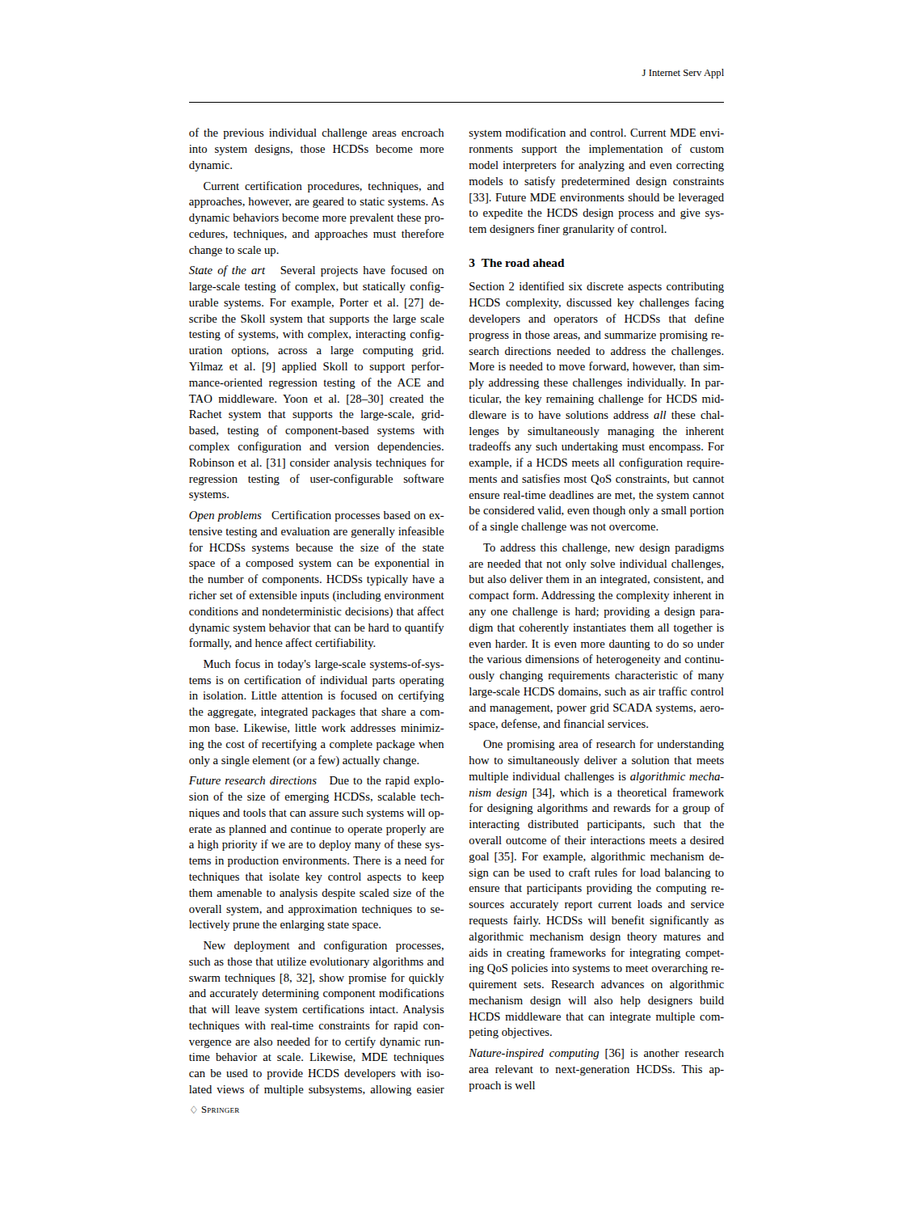J Internet Serv Appl
of the previous individual challenge areas encroach into system designs, those HCDSs become more dynamic.
Current certification procedures, techniques, and approaches, however, are geared to static systems. As dynamic behaviors become more prevalent these procedures, techniques, and approaches must therefore change to scale up.
State of the art Several projects have focused on large-scale testing of complex, but statically configurable systems. For example, Porter et al. [27] describe the Skoll system that supports the large scale testing of systems, with complex, interacting configuration options, across a large computing grid. Yilmaz et al. [9] applied Skoll to support performance-oriented regression testing of the ACE and TAO middleware. Yoon et al. [28–30] created the Rachet system that supports the large-scale, grid-based, testing of component-based systems with complex configuration and version dependencies. Robinson et al. [31] consider analysis techniques for regression testing of user-configurable software systems.
Open problems Certification processes based on extensive testing and evaluation are generally infeasible for HCDSs systems because the size of the state space of a composed system can be exponential in the number of components. HCDSs typically have a richer set of extensible inputs (including environment conditions and nondeterministic decisions) that affect dynamic system behavior that can be hard to quantify formally, and hence affect certifiability.
Much focus in today's large-scale systems-of-systems is on certification of individual parts operating in isolation. Little attention is focused on certifying the aggregate, integrated packages that share a common base. Likewise, little work addresses minimizing the cost of recertifying a complete package when only a single element (or a few) actually change.
Future research directions Due to the rapid explosion of the size of emerging HCDSs, scalable techniques and tools that can assure such systems will operate as planned and continue to operate properly are a high priority if we are to deploy many of these systems in production environments. There is a need for techniques that isolate key control aspects to keep them amenable to analysis despite scaled size of the overall system, and approximation techniques to selectively prune the enlarging state space.
New deployment and configuration processes, such as those that utilize evolutionary algorithms and swarm techniques [8, 32], show promise for quickly and accurately determining component modifications that will leave system certifications intact. Analysis techniques with real-time constraints for rapid convergence are also needed for to certify dynamic runtime behavior at scale. Likewise, MDE techniques can be used to provide HCDS developers with isolated views of multiple subsystems, allowing easier system modification and control. Current MDE environments support the implementation of custom model interpreters for analyzing and even correcting models to satisfy predetermined design constraints [33]. Future MDE environments should be leveraged to expedite the HCDS design process and give system designers finer granularity of control.
3 The road ahead
Section 2 identified six discrete aspects contributing HCDS complexity, discussed key challenges facing developers and operators of HCDSs that define progress in those areas, and summarize promising research directions needed to address the challenges. More is needed to move forward, however, than simply addressing these challenges individually. In particular, the key remaining challenge for HCDS middleware is to have solutions address all these challenges by simultaneously managing the inherent tradeoffs any such undertaking must encompass. For example, if a HCDS meets all configuration requirements and satisfies most QoS constraints, but cannot ensure real-time deadlines are met, the system cannot be considered valid, even though only a small portion of a single challenge was not overcome.
To address this challenge, new design paradigms are needed that not only solve individual challenges, but also deliver them in an integrated, consistent, and compact form. Addressing the complexity inherent in any one challenge is hard; providing a design paradigm that coherently instantiates them all together is even harder. It is even more daunting to do so under the various dimensions of heterogeneity and continuously changing requirements characteristic of many large-scale HCDS domains, such as air traffic control and management, power grid SCADA systems, aerospace, defense, and financial services.
One promising area of research for understanding how to simultaneously deliver a solution that meets multiple individual challenges is algorithmic mechanism design [34], which is a theoretical framework for designing algorithms and rewards for a group of interacting distributed participants, such that the overall outcome of their interactions meets a desired goal [35]. For example, algorithmic mechanism design can be used to craft rules for load balancing to ensure that participants providing the computing resources accurately report current loads and service requests fairly. HCDSs will benefit significantly as algorithmic mechanism design theory matures and aids in creating frameworks for integrating competing QoS policies into systems to meet overarching requirement sets. Research advances on algorithmic mechanism design will also help designers build HCDS middleware that can integrate multiple competing objectives.
Nature-inspired computing [36] is another research area relevant to next-generation HCDSs. This approach is well
♢ Springer